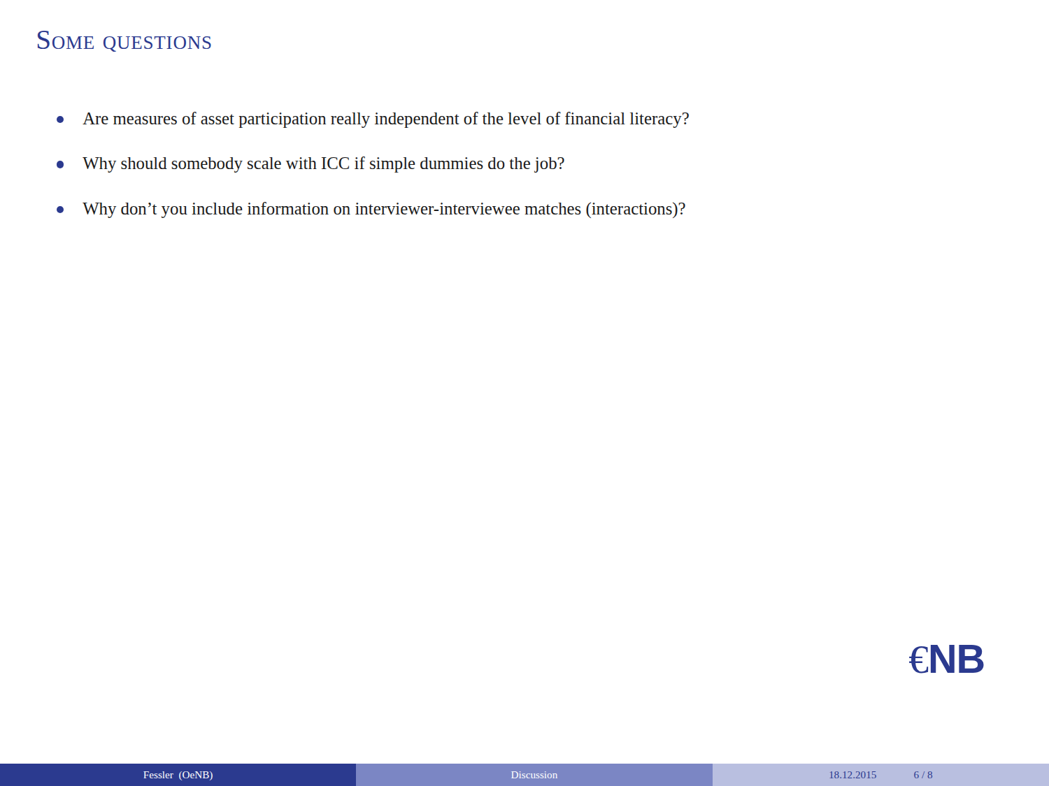Some questions
Are measures of asset participation really independent of the level of financial literacy?
Why should somebody scale with ICC if simple dummies do the job?
Why don’t you include information on interviewer-interviewee matches (interactions)?
€NB
Fessler (OeNB)
Discussion
18.12.20156 / 8